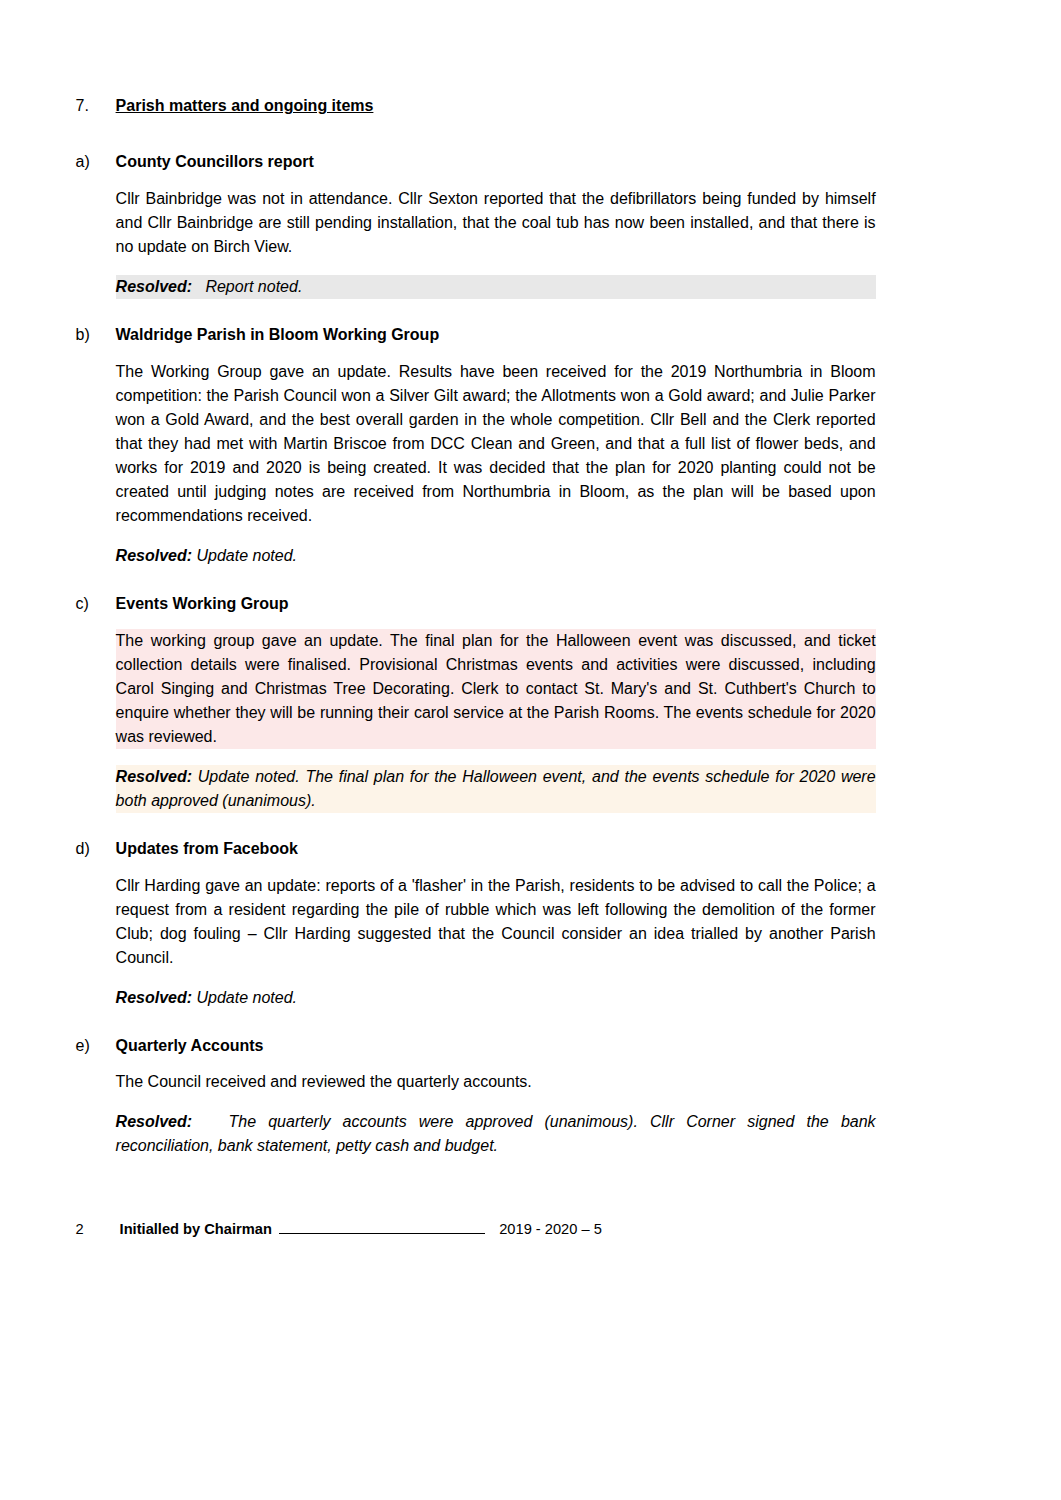7.
Parish matters and ongoing items
a)
County Councillors report
Cllr Bainbridge was not in attendance. Cllr Sexton reported that the defibrillators being funded by himself and Cllr Bainbridge are still pending installation, that the coal tub has now been installed, and that there is no update on Birch View.
Resolved: Report noted.
b)
Waldridge Parish in Bloom Working Group
The Working Group gave an update. Results have been received for the 2019 Northumbria in Bloom competition: the Parish Council won a Silver Gilt award; the Allotments won a Gold award; and Julie Parker won a Gold Award, and the best overall garden in the whole competition. Cllr Bell and the Clerk reported that they had met with Martin Briscoe from DCC Clean and Green, and that a full list of flower beds, and works for 2019 and 2020 is being created. It was decided that the plan for 2020 planting could not be created until judging notes are received from Northumbria in Bloom, as the plan will be based upon recommendations received.
Resolved: Update noted.
c)
Events Working Group
The working group gave an update. The final plan for the Halloween event was discussed, and ticket collection details were finalised. Provisional Christmas events and activities were discussed, including Carol Singing and Christmas Tree Decorating. Clerk to contact St. Mary's and St. Cuthbert's Church to enquire whether they will be running their carol service at the Parish Rooms. The events schedule for 2020 was reviewed.
Resolved: Update noted. The final plan for the Halloween event, and the events schedule for 2020 were both approved (unanimous).
d)
Updates from Facebook
Cllr Harding gave an update: reports of a 'flasher' in the Parish, residents to be advised to call the Police; a request from a resident regarding the pile of rubble which was left following the demolition of the former Club; dog fouling – Cllr Harding suggested that the Council consider an idea trialled by another Parish Council.
Resolved: Update noted.
e)
Quarterly Accounts
The Council received and reviewed the quarterly accounts.
Resolved: The quarterly accounts were approved (unanimous). Cllr Corner signed the bank reconciliation, bank statement, petty cash and budget.
2 Initialled by Chairman 2019 - 2020 – 5